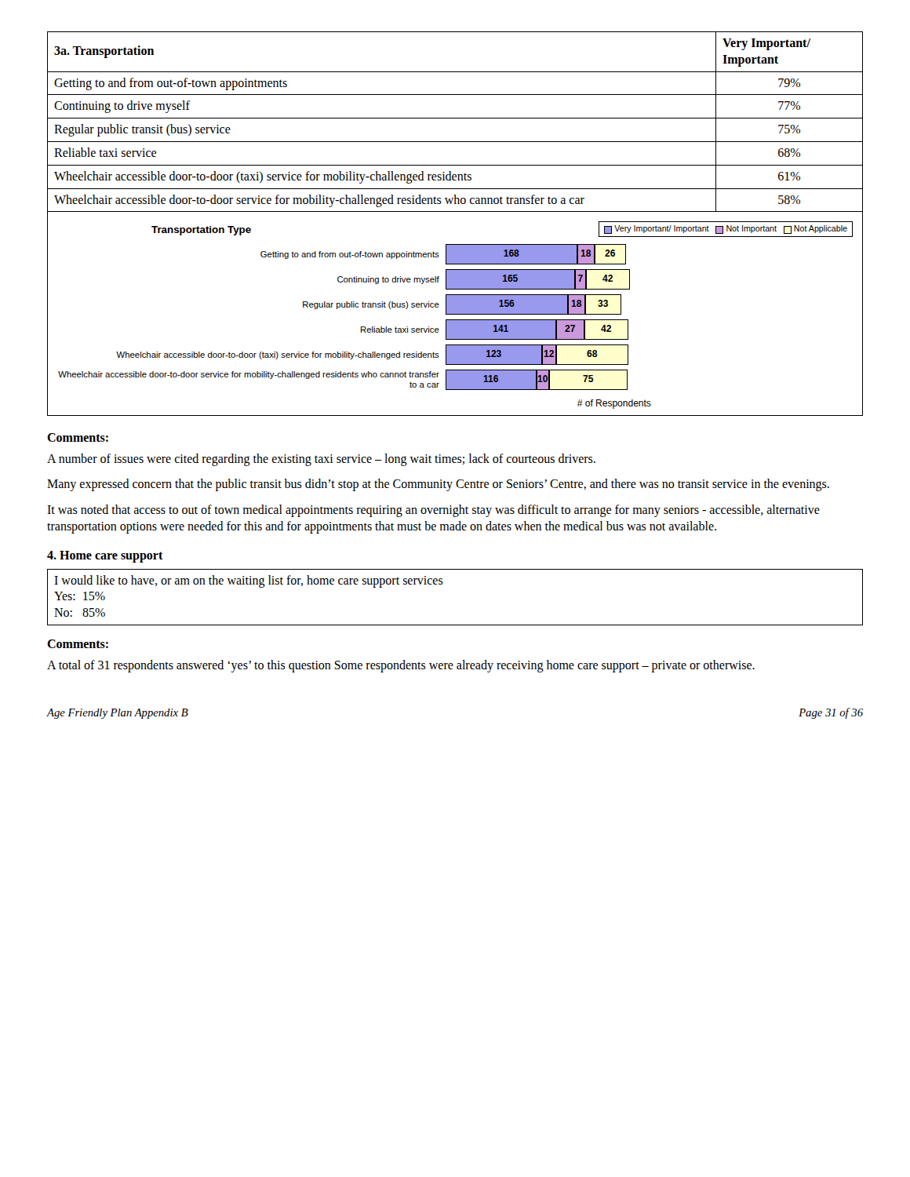| 3a. Transportation | Very Important/ Important |
| --- | --- |
| Getting to and from out-of-town appointments | 79% |
| Continuing to drive myself | 77% |
| Regular public transit (bus) service | 75% |
| Reliable taxi service | 68% |
| Wheelchair accessible door-to-door (taxi) service for mobility-challenged residents | 61% |
| Wheelchair accessible door-to-door service for mobility-challenged residents who cannot transfer to a car | 58% |
Transportation Type
Very Important/ Important Not Important Not Applicable
Getting to and from out-of-town appointments
168
18
26
Continuing to drive myself
165
7
42
Regular public transit (bus) service
156
18
33
Reliable taxi service
141
27
42
Wheelchair accessible door-to-door (taxi) service for mobility-challenged residents
123
12
68
Wheelchair accessible door-to-door service for mobility-challenged residents who cannot transfer to a car
116
10
75
# of Respondents
Comments:
A number of issues were cited regarding the existing taxi service – long wait times; lack of courteous drivers.
Many expressed concern that the public transit bus didn’t stop at the Community Centre or Seniors’ Centre, and there was no transit service in the evenings.
It was noted that access to out of town medical appointments requiring an overnight stay was difficult to arrange for many seniors - accessible, alternative transportation options were needed for this and for appointments that must be made on dates when the medical bus was not available.
4. Home care support
I would like to have, or am on the waiting list for, home care support services
Yes: 15%
No: 85%
Comments:
A total of 31 respondents answered ‘yes’ to this question Some respondents were already receiving home care support – private or otherwise.
Age Friendly Plan Appendix B Page 31 of 36